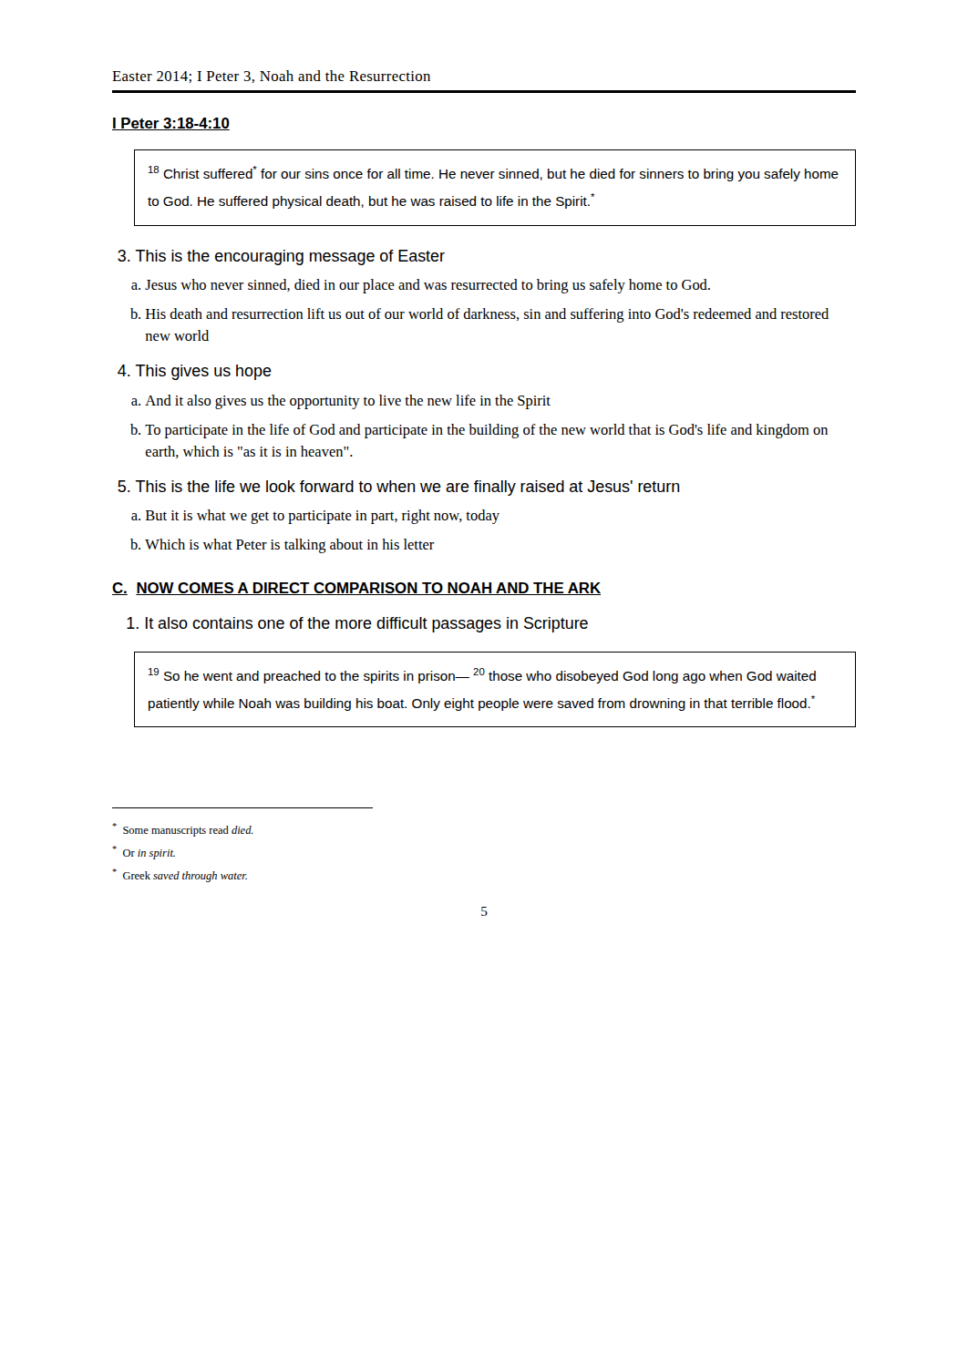Easter 2014; I Peter 3, Noah and the Resurrection
I Peter 3:18-4:10
18 Christ suffered* for our sins once for all time. He never sinned, but he died for sinners to bring you safely home to God. He suffered physical death, but he was raised to life in the Spirit.*
This is the encouraging message of Easter
Jesus who never sinned, died in our place and was resurrected to bring us safely home to God.
His death and resurrection lift us out of our world of darkness, sin and suffering into God's redeemed and restored new world
This gives us hope
And it also gives us the opportunity to live the new life in the Spirit
To participate in the life of God and participate in the building of the new world that is God's life and kingdom on earth, which is "as it is in heaven".
This is the life we look forward to when we are finally raised at Jesus' return
But it is what we get to participate in part, right now, today
Which is what Peter is talking about in his letter
C. NOW COMES A DIRECT COMPARISON TO NOAH AND THE ARK
It also contains one of the more difficult passages in Scripture
19 So he went and preached to the spirits in prison— 20 those who disobeyed God long ago when God waited patiently while Noah was building his boat. Only eight people were saved from drowning in that terrible flood.*
* Some manuscripts read died.
* Or in spirit.
* Greek saved through water.
5